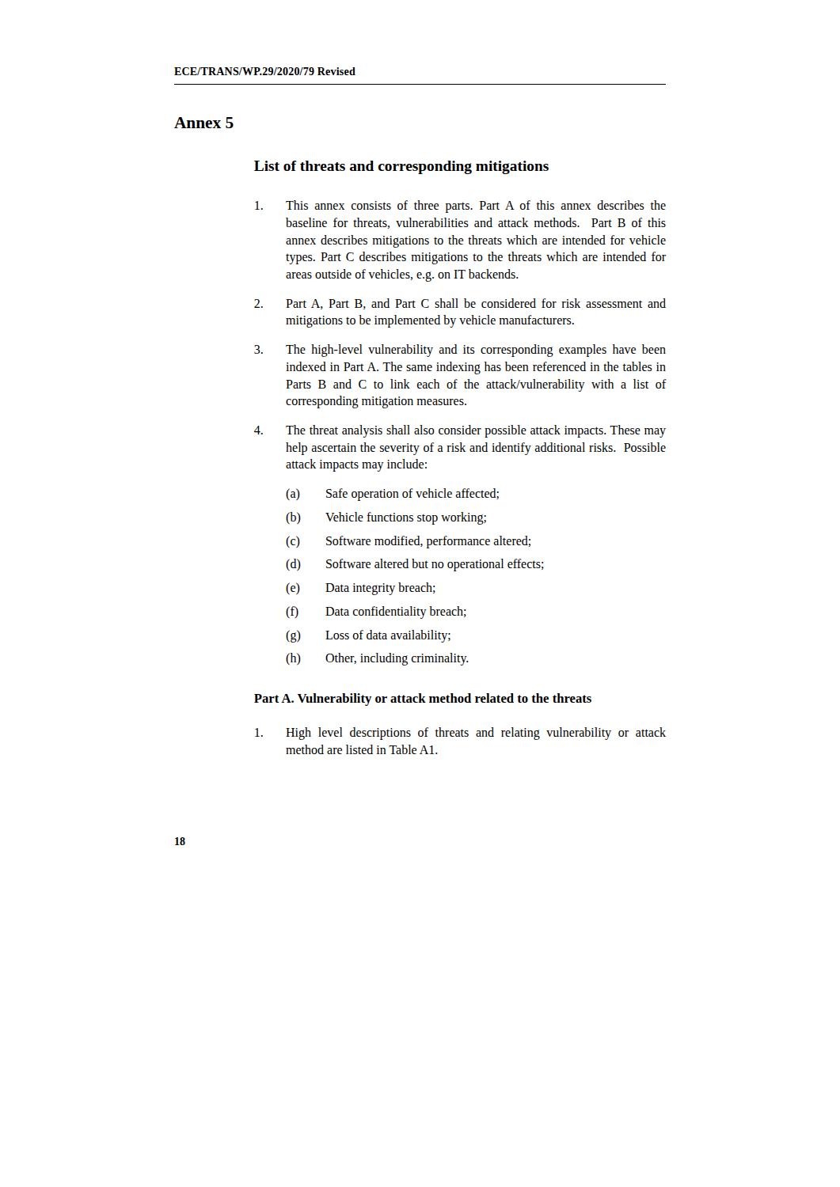ECE/TRANS/WP.29/2020/79 Revised
Annex 5
List of threats and corresponding mitigations
1.
This annex consists of three parts. Part A of this annex describes the baseline for threats, vulnerabilities and attack methods. Part B of this annex describes mitigations to the threats which are intended for vehicle types. Part C describes mitigations to the threats which are intended for areas outside of vehicles, e.g. on IT backends.
2.
Part A, Part B, and Part C shall be considered for risk assessment and mitigations to be implemented by vehicle manufacturers.
3.
The high-level vulnerability and its corresponding examples have been indexed in Part A. The same indexing has been referenced in the tables in Parts B and C to link each of the attack/vulnerability with a list of corresponding mitigation measures.
4.
The threat analysis shall also consider possible attack impacts. These may help ascertain the severity of a risk and identify additional risks. Possible attack impacts may include:
(a) Safe operation of vehicle affected;
(b) Vehicle functions stop working;
(c) Software modified, performance altered;
(d) Software altered but no operational effects;
(e) Data integrity breach;
(f) Data confidentiality breach;
(g) Loss of data availability;
(h) Other, including criminality.
Part A. Vulnerability or attack method related to the threats
1.
High level descriptions of threats and relating vulnerability or attack method are listed in Table A1.
18